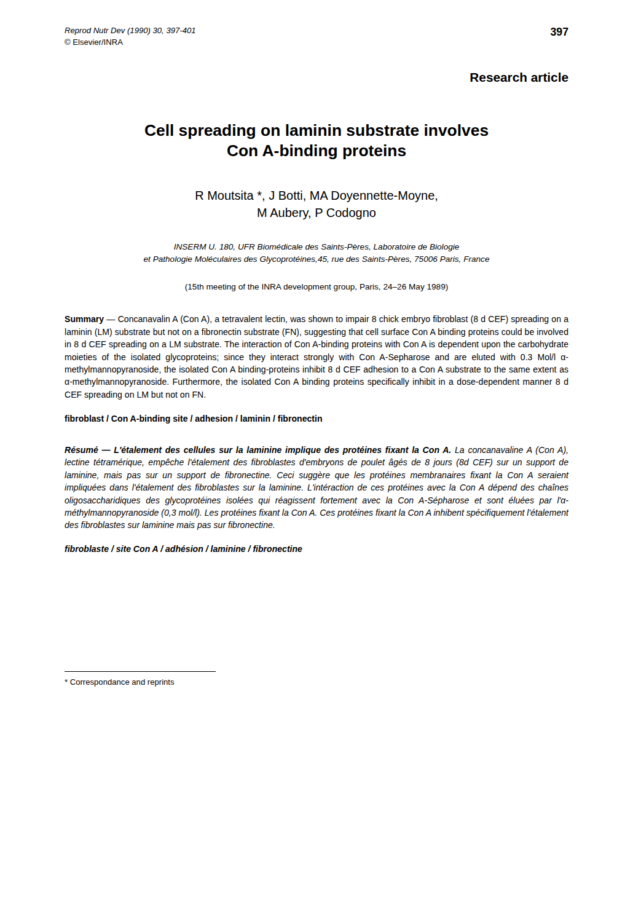Reprod Nutr Dev (1990) 30, 397-401 © Elsevier/INRA
397
Research article
Cell spreading on laminin substrate involves
Con A-binding proteins
R Moutsita *, J Botti, MA Doyennette-Moyne,
M Aubery, P Codogno
INSERM U. 180, UFR Biomédicale des Saints-Pères, Laboratoire de Biologie
et Pathologie Moléculaires des Glycoprotéines,45, rue des Saints-Pères, 75006 Paris, France
(15th meeting of the INRA development group, Paris, 24–26 May 1989)
Summary — Concanavalin A (Con A), a tetravalent lectin, was shown to impair 8 chick embryo fibroblast (8 d CEF) spreading on a laminin (LM) substrate but not on a fibronectin substrate (FN), suggesting that cell surface Con A binding proteins could be involved in 8 d CEF spreading on a LM substrate. The interaction of Con A-binding proteins with Con A is dependent upon the carbohydrate moieties of the isolated glycoproteins; since they interact strongly with Con A-Sepharose and are eluted with 0.3 Mol/l α-methylmannopyranoside, the isolated Con A binding-proteins inhibit 8 d CEF adhesion to a Con A substrate to the same extent as α-methylmannopyranoside. Furthermore, the isolated Con A binding proteins specifically inhibit in a dose-dependent manner 8 d CEF spreading on LM but not on FN.
fibroblast / Con A-binding site / adhesion / laminin / fibronectin
Résumé — L'étalement des cellules sur la laminine implique des protéines fixant la Con A. La concanavaline A (Con A), lectine tétramérique, empêche l'étalement des fibroblastes d'embryons de poulet âgés de 8 jours (8d CEF) sur un support de laminine, mais pas sur un support de fibronectine. Ceci suggère que les protéines membranaires fixant la Con A seraient impliquées dans l'étalement des fibroblastes sur la laminine. L'intéraction de ces protéines avec la Con A dépend des chaînes oligosaccharidiques des glycoprotéines isolées qui réagissent fortement avec la Con A-Sépharose et sont éluées par l'α-méthylmannopyranoside (0,3 mol/l). Les protéines fixant la Con A. Ces protéines fixant la Con A inhibent spécifiquement l'étalement des fibroblastes sur laminine mais pas sur fibronectine.
fibroblaste / site Con A / adhésion / laminine / fibronectine
* Correspondance and reprints